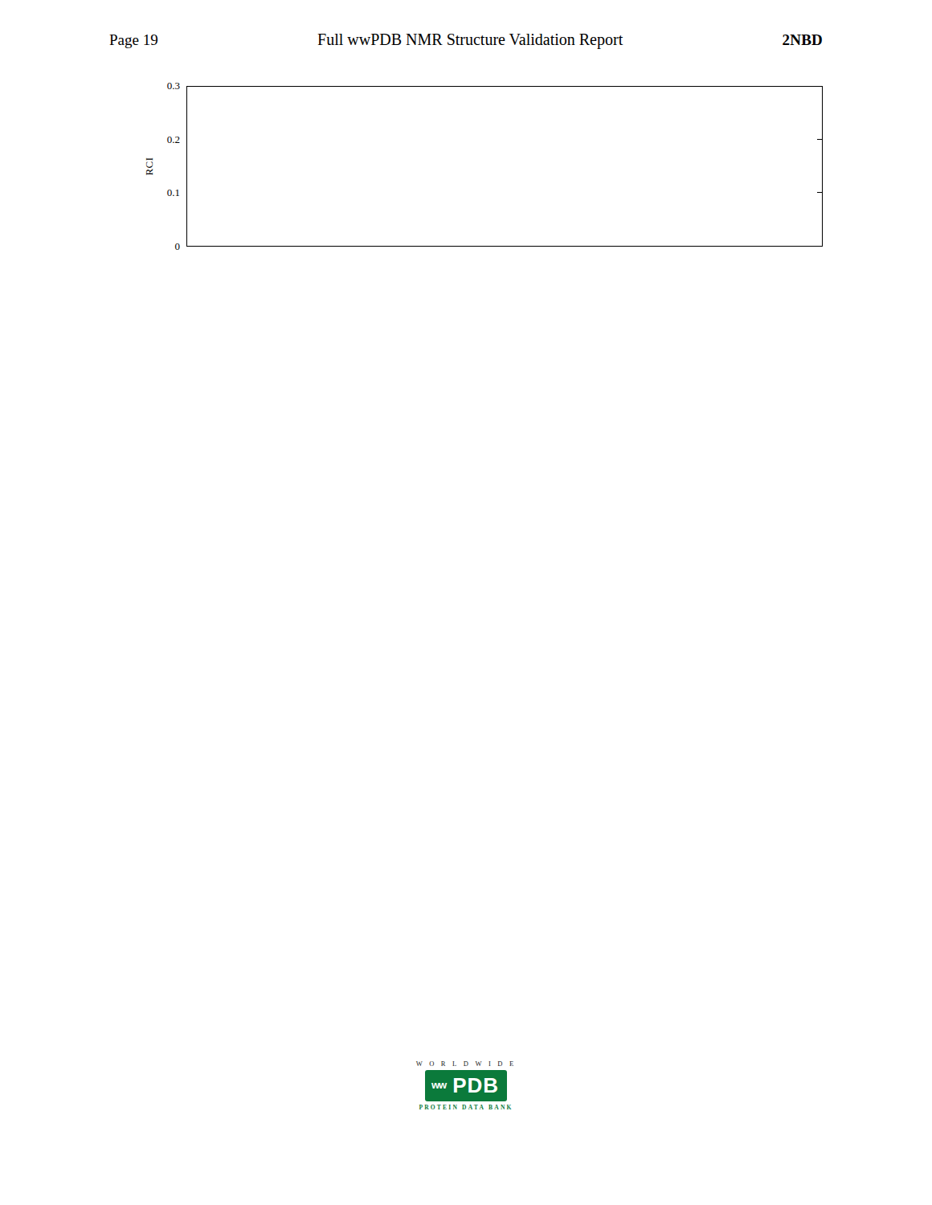Page 19
Full wwPDB NMR Structure Validation Report
2NBD
RCI
0
0.1
0.2
0.3
W O R L D W I D E
ww PDB
PROTEIN DATA BANK